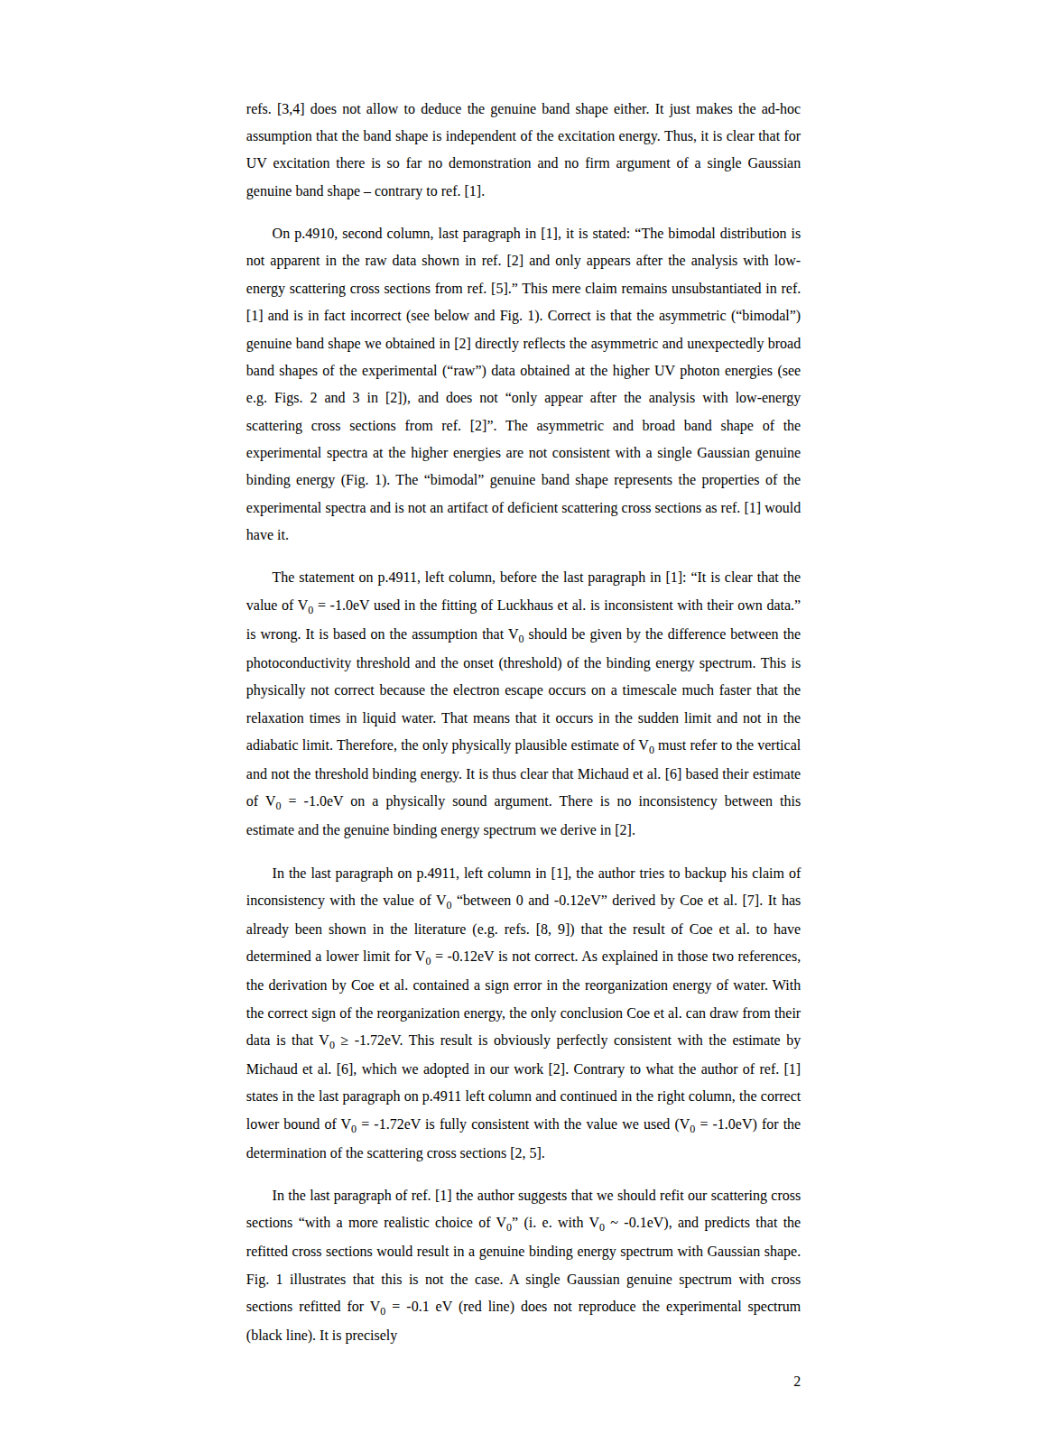refs. [3,4] does not allow to deduce the genuine band shape either. It just makes the ad-hoc assumption that the band shape is independent of the excitation energy. Thus, it is clear that for UV excitation there is so far no demonstration and no firm argument of a single Gaussian genuine band shape – contrary to ref. [1].
On p.4910, second column, last paragraph in [1], it is stated: “The bimodal distribution is not apparent in the raw data shown in ref. [2] and only appears after the analysis with low-energy scattering cross sections from ref. [5].” This mere claim remains unsubstantiated in ref. [1] and is in fact incorrect (see below and Fig. 1). Correct is that the asymmetric (“bimodal”) genuine band shape we obtained in [2] directly reflects the asymmetric and unexpectedly broad band shapes of the experimental (“raw”) data obtained at the higher UV photon energies (see e.g. Figs. 2 and 3 in [2]), and does not “only appear after the analysis with low-energy scattering cross sections from ref. [2]”. The asymmetric and broad band shape of the experimental spectra at the higher energies are not consistent with a single Gaussian genuine binding energy (Fig. 1). The “bimodal” genuine band shape represents the properties of the experimental spectra and is not an artifact of deficient scattering cross sections as ref. [1] would have it.
The statement on p.4911, left column, before the last paragraph in [1]: “It is clear that the value of V0 = -1.0eV used in the fitting of Luckhaus et al. is inconsistent with their own data.” is wrong. It is based on the assumption that V0 should be given by the difference between the photoconductivity threshold and the onset (threshold) of the binding energy spectrum. This is physically not correct because the electron escape occurs on a timescale much faster that the relaxation times in liquid water. That means that it occurs in the sudden limit and not in the adiabatic limit. Therefore, the only physically plausible estimate of V0 must refer to the vertical and not the threshold binding energy. It is thus clear that Michaud et al. [6] based their estimate of V0 = -1.0eV on a physically sound argument. There is no inconsistency between this estimate and the genuine binding energy spectrum we derive in [2].
In the last paragraph on p.4911, left column in [1], the author tries to backup his claim of inconsistency with the value of V0 “between 0 and -0.12eV” derived by Coe et al. [7]. It has already been shown in the literature (e.g. refs. [8, 9]) that the result of Coe et al. to have determined a lower limit for V0 = -0.12eV is not correct. As explained in those two references, the derivation by Coe et al. contained a sign error in the reorganization energy of water. With the correct sign of the reorganization energy, the only conclusion Coe et al. can draw from their data is that V0 ≥ -1.72eV. This result is obviously perfectly consistent with the estimate by Michaud et al. [6], which we adopted in our work [2]. Contrary to what the author of ref. [1] states in the last paragraph on p.4911 left column and continued in the right column, the correct lower bound of V0 = -1.72eV is fully consistent with the value we used (V0 = -1.0eV) for the determination of the scattering cross sections [2, 5].
In the last paragraph of ref. [1] the author suggests that we should refit our scattering cross sections “with a more realistic choice of V0” (i. e. with V0 ~ -0.1eV), and predicts that the refitted cross sections would result in a genuine binding energy spectrum with Gaussian shape. Fig. 1 illustrates that this is not the case. A single Gaussian genuine spectrum with cross sections refitted for V0 = -0.1 eV (red line) does not reproduce the experimental spectrum (black line). It is precisely
2